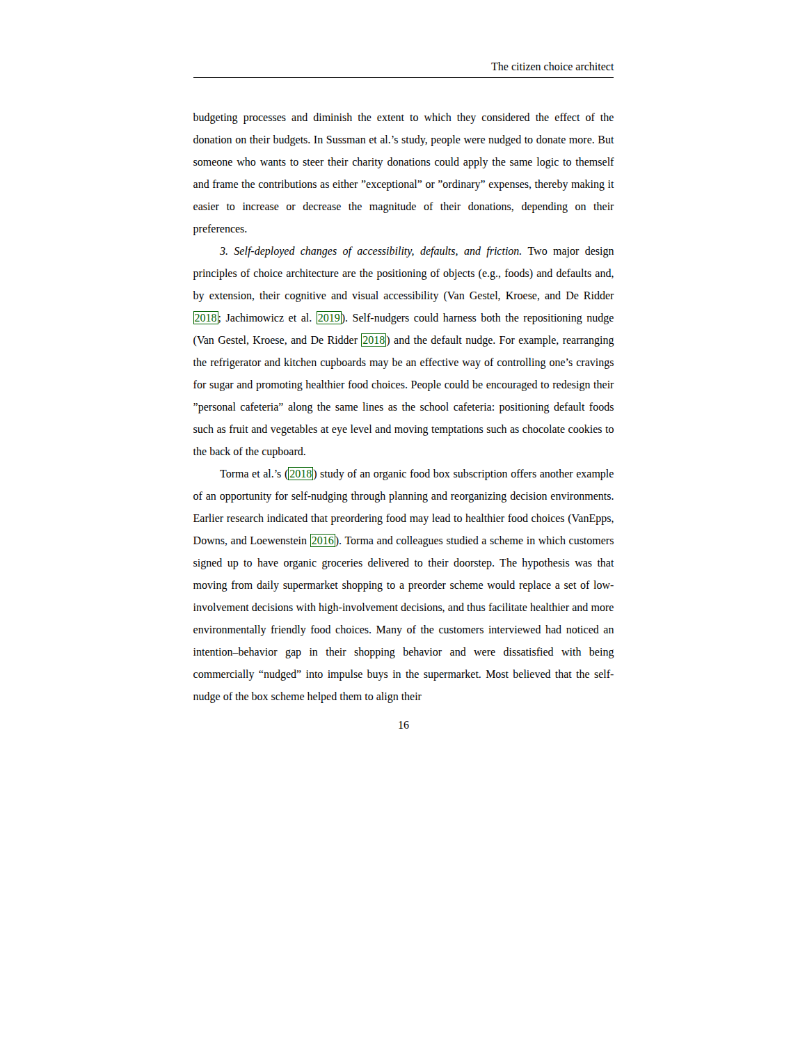The citizen choice architect
budgeting processes and diminish the extent to which they considered the effect of the donation on their budgets. In Sussman et al.’s study, people were nudged to donate more. But someone who wants to steer their charity donations could apply the same logic to themself and frame the contributions as either ”exceptional” or ”ordinary” expenses, thereby making it easier to increase or decrease the magnitude of their donations, depending on their preferences.
3. Self-deployed changes of accessibility, defaults, and friction. Two major design principles of choice architecture are the positioning of objects (e.g., foods) and defaults and, by extension, their cognitive and visual accessibility (Van Gestel, Kroese, and De Ridder 2018; Jachimowicz et al. 2019). Self-nudgers could harness both the repositioning nudge (Van Gestel, Kroese, and De Ridder 2018) and the default nudge. For example, rearranging the refrigerator and kitchen cupboards may be an effective way of controlling one’s cravings for sugar and promoting healthier food choices. People could be encouraged to redesign their ”personal cafeteria” along the same lines as the school cafeteria: positioning default foods such as fruit and vegetables at eye level and moving temptations such as chocolate cookies to the back of the cupboard.
Torma et al.’s (2018) study of an organic food box subscription offers another example of an opportunity for self-nudging through planning and reorganizing decision environments. Earlier research indicated that preordering food may lead to healthier food choices (VanEpps, Downs, and Loewenstein 2016). Torma and colleagues studied a scheme in which customers signed up to have organic groceries delivered to their doorstep. The hypothesis was that moving from daily supermarket shopping to a preorder scheme would replace a set of low-involvement decisions with high-involvement decisions, and thus facilitate healthier and more environmentally friendly food choices. Many of the customers interviewed had noticed an intention–behavior gap in their shopping behavior and were dissatisfied with being commercially “nudged” into impulse buys in the supermarket. Most believed that the self-nudge of the box scheme helped them to align their
16